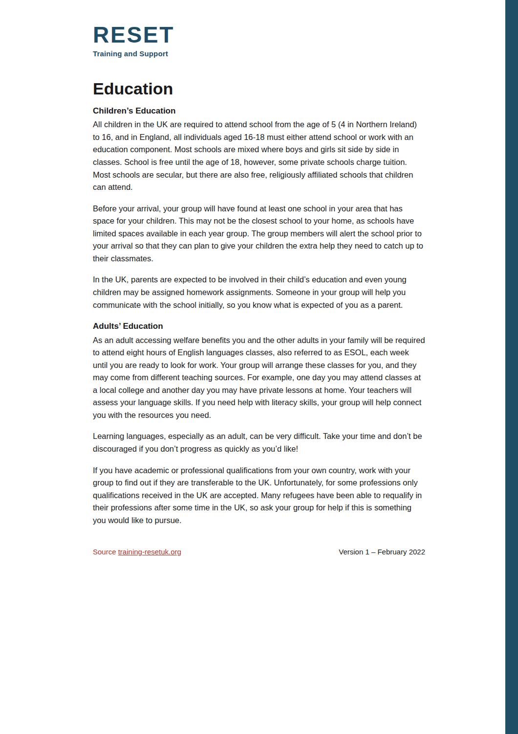RESET
Training and Support
Education
Children’s Education
All children in the UK are required to attend school from the age of 5 (4 in Northern Ireland) to 16, and in England, all individuals aged 16-18 must either attend school or work with an education component. Most schools are mixed where boys and girls sit side by side in classes. School is free until the age of 18, however, some private schools charge tuition. Most schools are secular, but there are also free, religiously affiliated schools that children can attend.
Before your arrival, your group will have found at least one school in your area that has space for your children. This may not be the closest school to your home, as schools have limited spaces available in each year group. The group members will alert the school prior to your arrival so that they can plan to give your children the extra help they need to catch up to their classmates.
In the UK, parents are expected to be involved in their child’s education and even young children may be assigned homework assignments. Someone in your group will help you communicate with the school initially, so you know what is expected of you as a parent.
Adults’ Education
As an adult accessing welfare benefits you and the other adults in your family will be required to attend eight hours of English languages classes, also referred to as ESOL, each week until you are ready to look for work. Your group will arrange these classes for you, and they may come from different teaching sources. For example, one day you may attend classes at a local college and another day you may have private lessons at home. Your teachers will assess your language skills. If you need help with literacy skills, your group will help connect you with the resources you need.
Learning languages, especially as an adult, can be very difficult. Take your time and don’t be discouraged if you don’t progress as quickly as you’d like!
If you have academic or professional qualifications from your own country, work with your group to find out if they are transferable to the UK. Unfortunately, for some professions only qualifications received in the UK are accepted. Many refugees have been able to requalify in their professions after some time in the UK, so ask your group for help if this is something you would like to pursue.
Source training-resetuk.org
Version 1 – February 2022